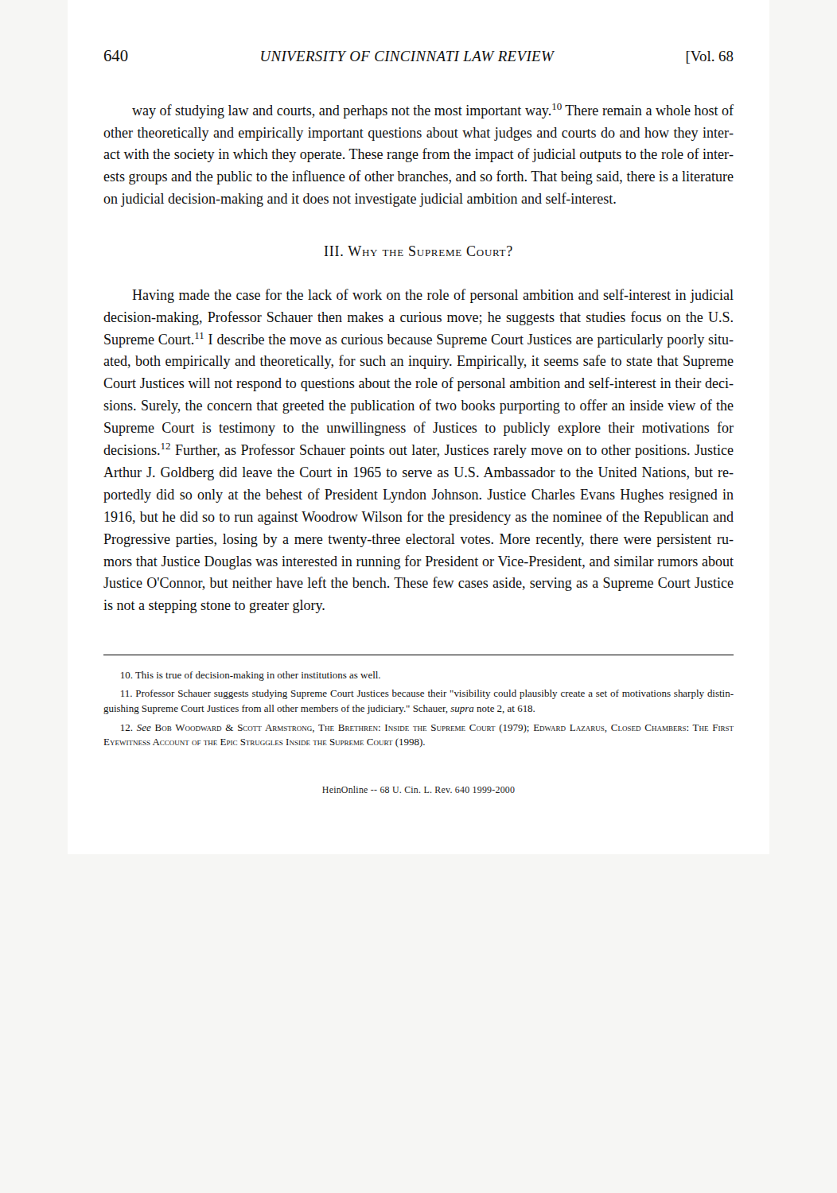640 UNIVERSITY OF CINCINNATI LAW REVIEW [Vol. 68
way of studying law and courts, and perhaps not the most important way.10 There remain a whole host of other theoretically and empirically important questions about what judges and courts do and how they interact with the society in which they operate. These range from the impact of judicial outputs to the role of interests groups and the public to the influence of other branches, and so forth. That being said, there is a literature on judicial decision-making and it does not investigate judicial ambition and self-interest.
III. Why the Supreme Court?
Having made the case for the lack of work on the role of personal ambition and self-interest in judicial decision-making, Professor Schauer then makes a curious move; he suggests that studies focus on the U.S. Supreme Court.11 I describe the move as curious because Supreme Court Justices are particularly poorly situated, both empirically and theoretically, for such an inquiry. Empirically, it seems safe to state that Supreme Court Justices will not respond to questions about the role of personal ambition and self-interest in their decisions. Surely, the concern that greeted the publication of two books purporting to offer an inside view of the Supreme Court is testimony to the unwillingness of Justices to publicly explore their motivations for decisions.12 Further, as Professor Schauer points out later, Justices rarely move on to other positions. Justice Arthur J. Goldberg did leave the Court in 1965 to serve as U.S. Ambassador to the United Nations, but reportedly did so only at the behest of President Lyndon Johnson. Justice Charles Evans Hughes resigned in 1916, but he did so to run against Woodrow Wilson for the presidency as the nominee of the Republican and Progressive parties, losing by a mere twenty-three electoral votes. More recently, there were persistent rumors that Justice Douglas was interested in running for President or Vice-President, and similar rumors about Justice O'Connor, but neither have left the bench. These few cases aside, serving as a Supreme Court Justice is not a stepping stone to greater glory.
10. This is true of decision-making in other institutions as well.
11. Professor Schauer suggests studying Supreme Court Justices because their "visibility could plausibly create a set of motivations sharply distinguishing Supreme Court Justices from all other members of the judiciary." Schauer, supra note 2, at 618.
12. See Bob Woodward & Scott Armstrong, The Brethren: Inside the Supreme Court (1979); Edward Lazarus, Closed Chambers: The First Eyewitness Account of the Epic Struggles Inside the Supreme Court (1998).
HeinOnline -- 68 U. Cin. L. Rev. 640 1999-2000